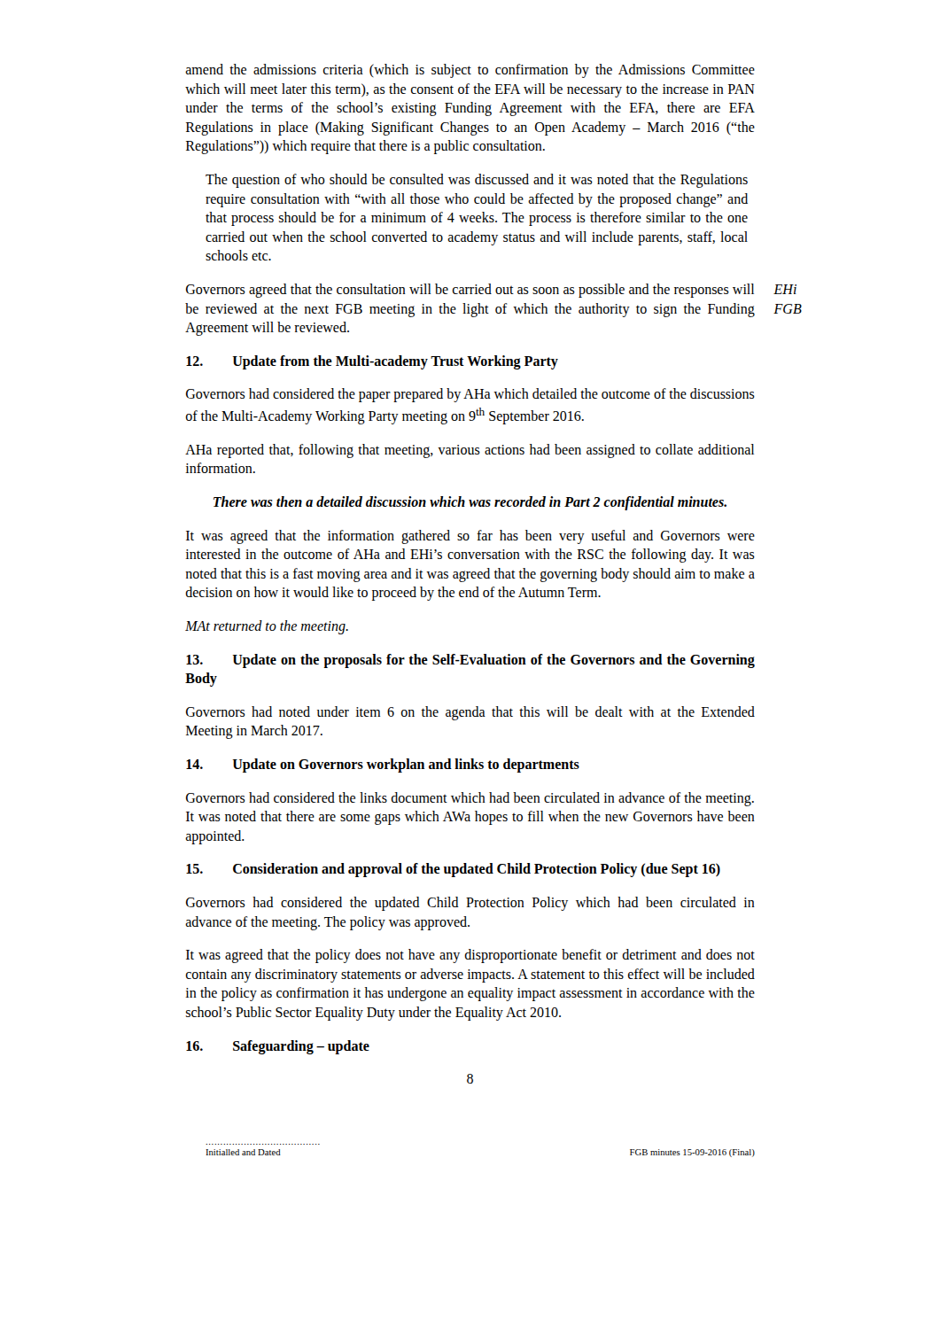amend the admissions criteria (which is subject to confirmation by the Admissions Committee which will meet later this term), as the consent of the EFA will be necessary to the increase in PAN under the terms of the school’s existing Funding Agreement with the EFA, there are EFA Regulations in place (Making Significant Changes to an Open Academy – March 2016 (“the Regulations”)) which require that there is a public consultation.
The question of who should be consulted was discussed and it was noted that the Regulations require consultation with “with all those who could be affected by the proposed change” and that process should be for a minimum of 4 weeks. The process is therefore similar to the one carried out when the school converted to academy status and will include parents, staff, local schools etc.
Governors agreed that the consultation will be carried out as soon as possible and the responses will be reviewed at the next FGB meeting in the light of which the authority to sign the Funding Agreement will be reviewed.
EHi
FGB
12. Update from the Multi-academy Trust Working Party
Governors had considered the paper prepared by AHa which detailed the outcome of the discussions of the Multi-Academy Working Party meeting on 9th September 2016.
AHa reported that, following that meeting, various actions had been assigned to collate additional information.
There was then a detailed discussion which was recorded in Part 2 confidential minutes.
It was agreed that the information gathered so far has been very useful and Governors were interested in the outcome of AHa and EHi’s conversation with the RSC the following day. It was noted that this is a fast moving area and it was agreed that the governing body should aim to make a decision on how it would like to proceed by the end of the Autumn Term.
MAt returned to the meeting.
13. Update on the proposals for the Self-Evaluation of the Governors and the Governing Body
Governors had noted under item 6 on the agenda that this will be dealt with at the Extended Meeting in March 2017.
14. Update on Governors workplan and links to departments
Governors had considered the links document which had been circulated in advance of the meeting. It was noted that there are some gaps which AWa hopes to fill when the new Governors have been appointed.
15. Consideration and approval of the updated Child Protection Policy (due Sept 16)
Governors had considered the updated Child Protection Policy which had been circulated in advance of the meeting. The policy was approved.
It was agreed that the policy does not have any disproportionate benefit or detriment and does not contain any discriminatory statements or adverse impacts. A statement to this effect will be included in the policy as confirmation it has undergone an equality impact assessment in accordance with the school’s Public Sector Equality Duty under the Equality Act 2010.
16. Safeguarding – update
8
.......................................
Initialled and Dated
FGB minutes 15-09-2016 (Final)